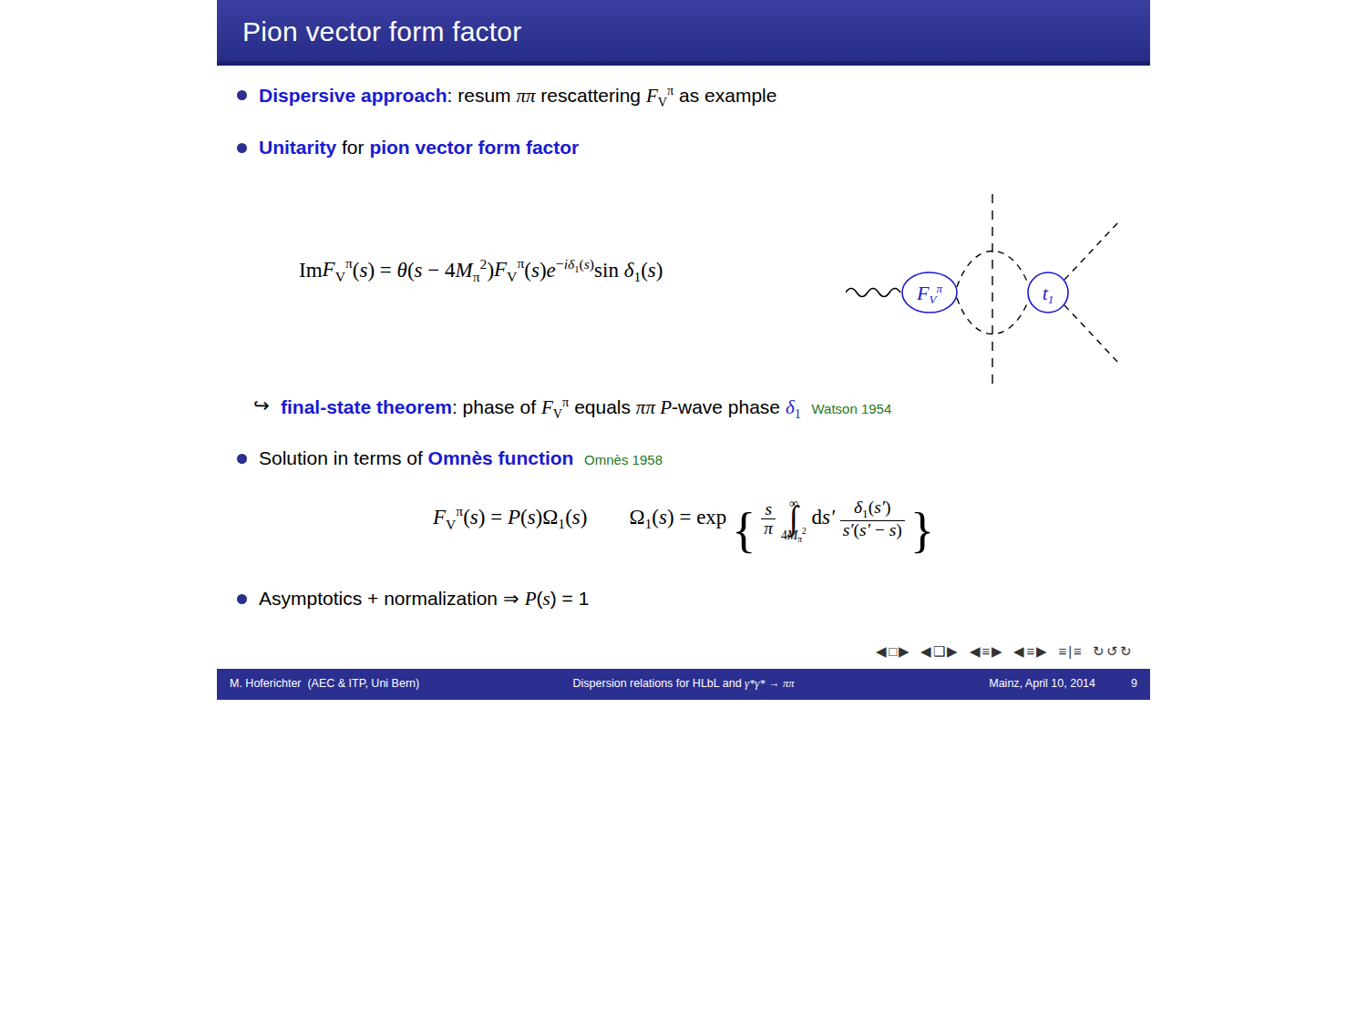Pion vector form factor
Dispersive approach: resum ππ rescattering FVπ as example
Unitarity for pion vector form factor
Im FVπ(s) = θ(s − 4Mπ2)FVπ(s)e−iδ1(s)sin δ1(s)
FVπ t1
↪ final-state theorem: phase of FVπ equals ππ P-wave phase δ1 Watson 1954
Solution in terms of Omnès function Omnès 1958
FVπ(s) = P(s)Ω1(s) Ω1(s) = exp { sπ ∞∫4Mπ2 ds′ δ1(s′) s′(s′ − s) }
Asymptotics + normalization ⇒ P(s) = 1
◀□▶ ◀❑▶ ◀≡▶ ◀≡▶ ≡|≡ ↻↺↻
M. Hoferichter (AEC & ITP, Uni Bern)
Dispersion relations for HLbL and γ*γ* → ππ
Mainz, April 10, 2014
9